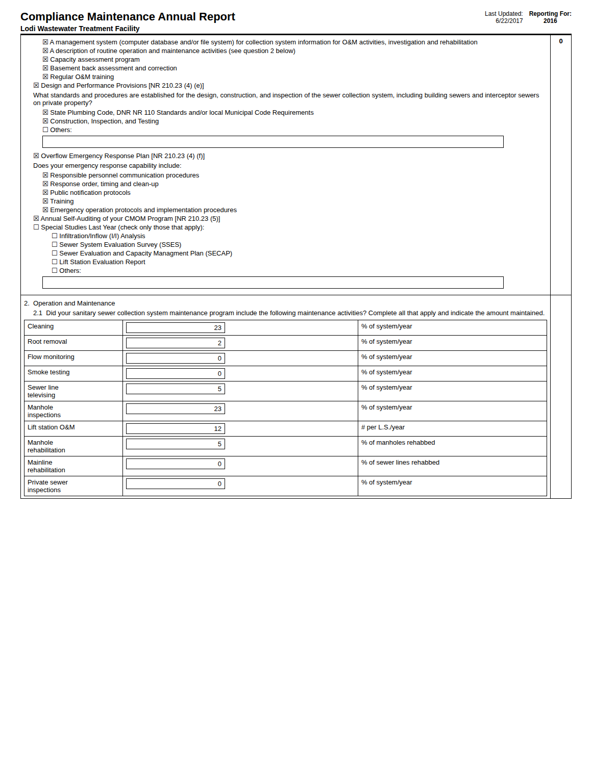Compliance Maintenance Annual Report
Lodi Wastewater Treatment Facility
Last Updated:
6/22/2017
Reporting For:
2016
| ☒ A management system (computer database and/or file system) for collection system information for O&M activities, investigation and rehabilitation ☒ A description of routine operation and maintenance activities (see question 2 below) ☒ Capacity assessment program ☒ Basement back assessment and correction ☒ Regular O&M training ☒ Design and Performance Provisions [NR 210.23 (4) (e)] What standards and procedures are established for the design, construction, and inspection of the sewer collection system, including building sewers and interceptor sewers on private property? ☒ State Plumbing Code, DNR NR 110 Standards and/or local Municipal Code Requirements ☒ Construction, Inspection, and Testing ☐ Others: ☒ Overflow Emergency Response Plan [NR 210.23 (4) (f)] Does your emergency response capability include: ☒ Responsible personnel communication procedures ☒ Response order, timing and clean-up ☒ Public notification protocols ☒ Training ☒ Emergency operation protocols and implementation procedures ☒ Annual Self-Auditing of your CMOM Program [NR 210.23 (5)] ☐ Special Studies Last Year (check only those that apply): ☐ Infiltration/Inflow (I/I) Analysis ☐ Sewer System Evaluation Survey (SSES) ☐ Sewer Evaluation and Capacity Managment Plan (SECAP) ☐ Lift Station Evaluation Report ☐ Others: | 0 |
| 2. Operation and Maintenance 2.1 Did your sanitary sewer collection system maintenance program include the following maintenance activities? Complete all that apply and indicate the amount maintained. / Cleaning / / % of system/year / / Root removal / / % of system/year / / Flow monitoring / / % of system/year / / Smoke testing / / % of system/year / / Sewer line televising / / % of system/year / / Manhole inspections / / % of system/year / / Lift station O&M / / # per L.S./year / / Manhole rehabilitation / / % of manholes rehabbed / / Mainline rehabilitation / / % of sewer lines rehabbed / / Private sewer inspections / / % of system/year / | |